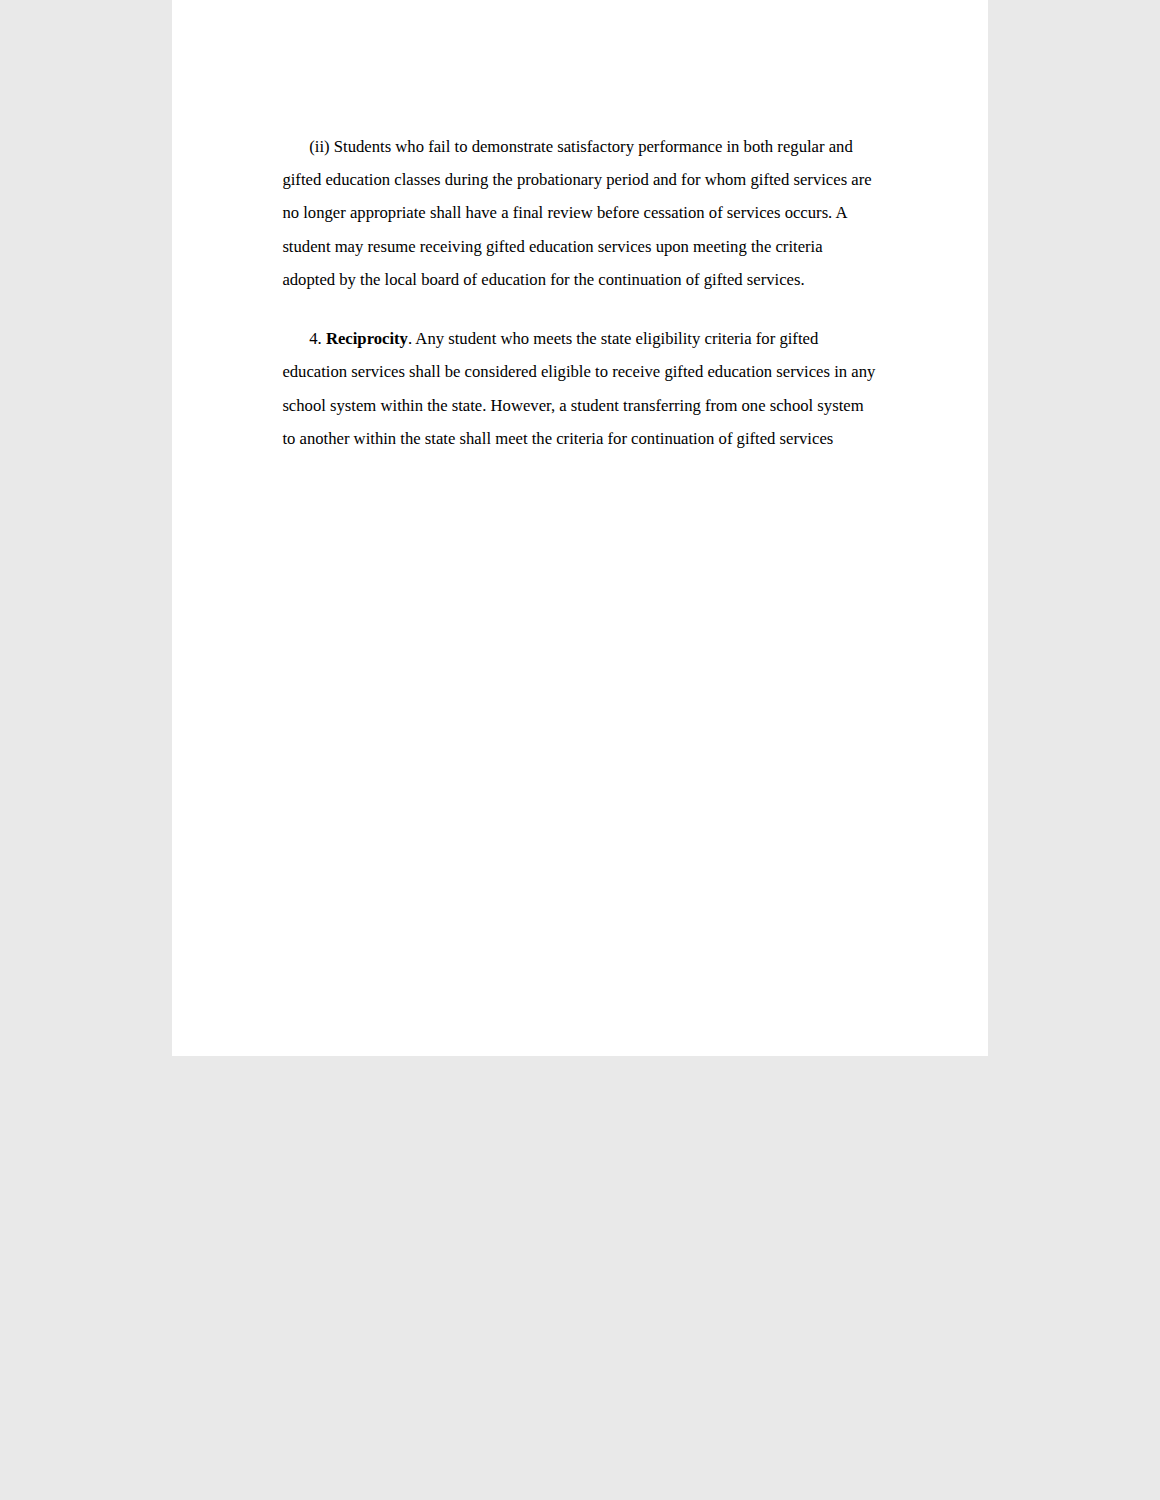(ii) Students who fail to demonstrate satisfactory performance in both regular and gifted education classes during the probationary period and for whom gifted services are no longer appropriate shall have a final review before cessation of services occurs. A student may resume receiving gifted education services upon meeting the criteria adopted by the local board of education for the continuation of gifted services.
4. Reciprocity. Any student who meets the state eligibility criteria for gifted education services shall be considered eligible to receive gifted education services in any school system within the state. However, a student transferring from one school system to another within the state shall meet the criteria for continuation of gifted services